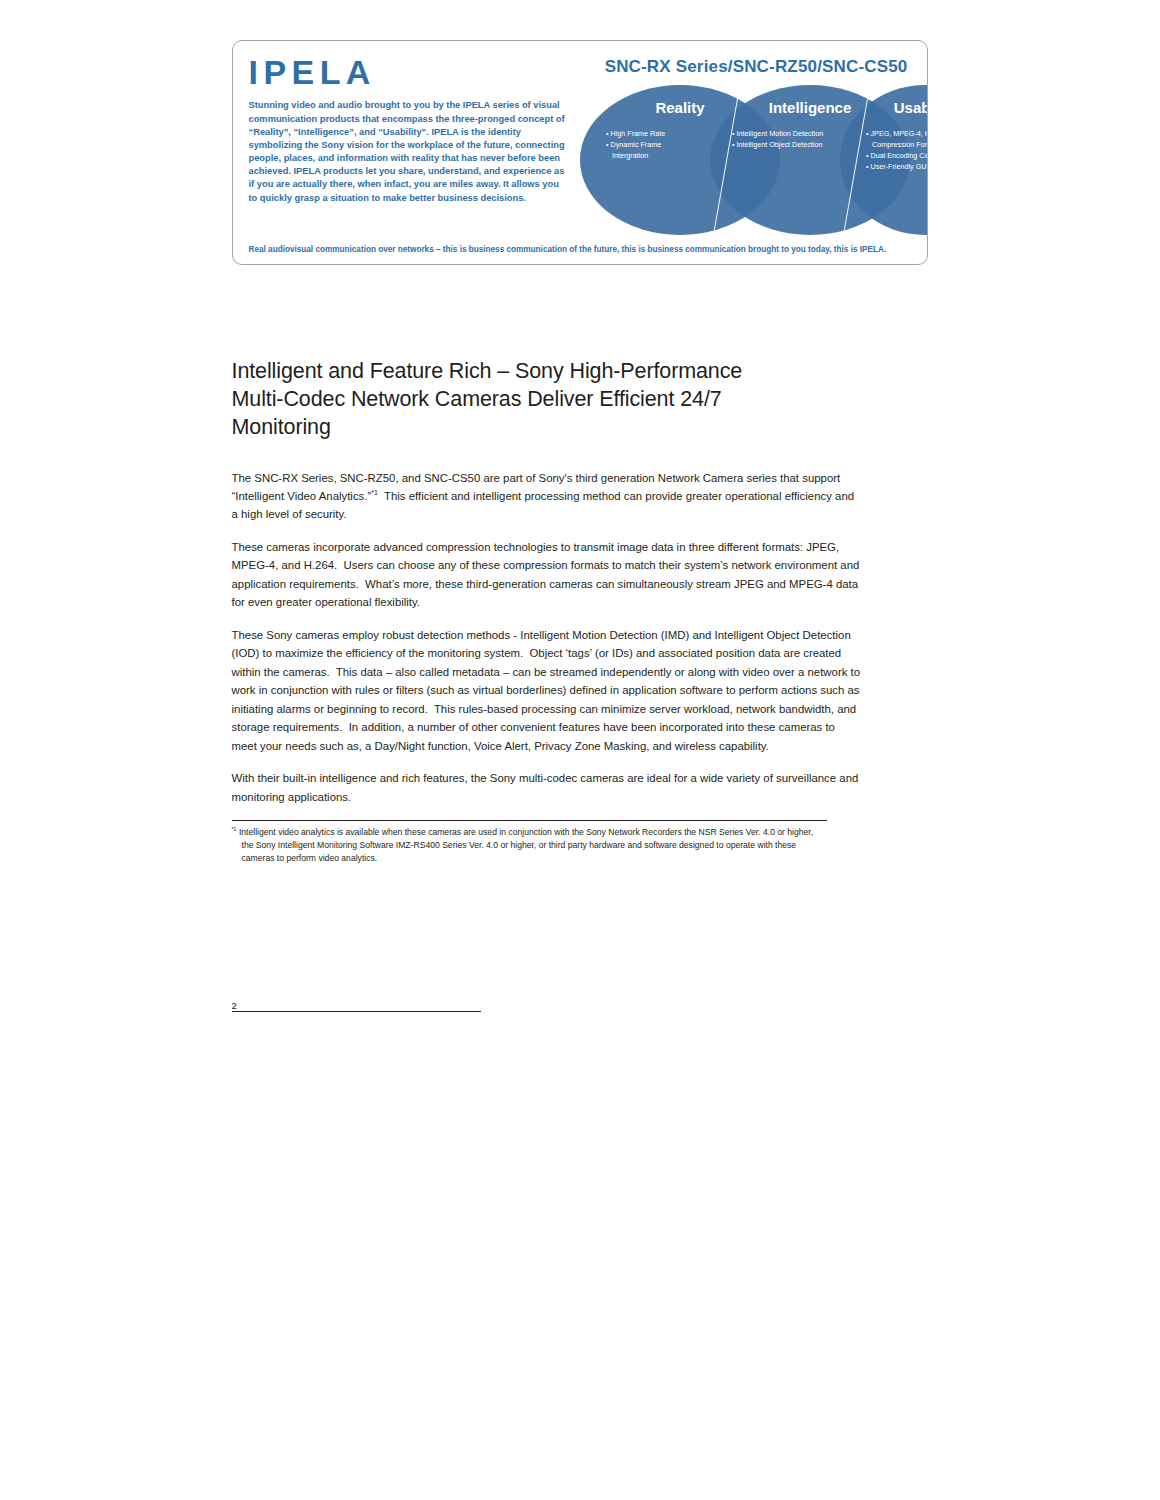IPELA
Stunning video and audio brought to you by the IPELA series of visual communication products that encompass the three-pronged concept of “Reality”, “Intelligence”, and “Usability”. IPELA is the identity symbolizing the Sony vision for the workplace of the future, connecting people, places, and information with reality that has never before been achieved. IPELA products let you share, understand, and experience as if you are actually there, when infact, you are miles away. It allows you to quickly grasp a situation to make better business decisions.
SNC-RX Series/SNC-RZ50/SNC-CS50
Reality
Intelligence
Usability
• High Frame Rate
• Dynamic Frame
Intergration
• Intelligent Motion Detection
• Intelligent Object Detection
• JPEG, MPEG-4, H.264
Compression Formats
• Dual Encoding Capability
• User-Friendly GUI
Real audiovisual communication over networks – this is business communication of the future, this is business communication brought to you today, this is IPELA.
Intelligent and Feature Rich – Sony High-Performance
Multi-Codec Network Cameras Deliver Efficient 24/7
Monitoring
The SNC-RX Series, SNC-RZ50, and SNC-CS50 are part of Sony's third generation Network Camera series that support “Intelligent Video Analytics.”*1 This efficient and intelligent processing method can provide greater operational efficiency and a high level of security.
These cameras incorporate advanced compression technologies to transmit image data in three different formats: JPEG, MPEG-4, and H.264. Users can choose any of these compression formats to match their system’s network environment and application requirements. What’s more, these third-generation cameras can simultaneously stream JPEG and MPEG-4 data for even greater operational flexibility.
These Sony cameras employ robust detection methods - Intelligent Motion Detection (IMD) and Intelligent Object Detection (IOD) to maximize the efficiency of the monitoring system. Object ‘tags’ (or IDs) and associated position data are created within the cameras. This data – also called metadata – can be streamed independently or along with video over a network to work in conjunction with rules or filters (such as virtual borderlines) defined in application software to perform actions such as initiating alarms or beginning to record. This rules-based processing can minimize server workload, network bandwidth, and storage requirements. In addition, a number of other convenient features have been incorporated into these cameras to meet your needs such as, a Day/Night function, Voice Alert, Privacy Zone Masking, and wireless capability.
With their built-in intelligence and rich features, the Sony multi-codec cameras are ideal for a wide variety of surveillance and monitoring applications.
*1 Intelligent video analytics is available when these cameras are used in conjunction with the Sony Network Recorders the NSR Series Ver. 4.0 or higher, the Sony Intelligent Monitoring Software IMZ-RS400 Series Ver. 4.0 or higher, or third party hardware and software designed to operate with these cameras to perform video analytics.
2